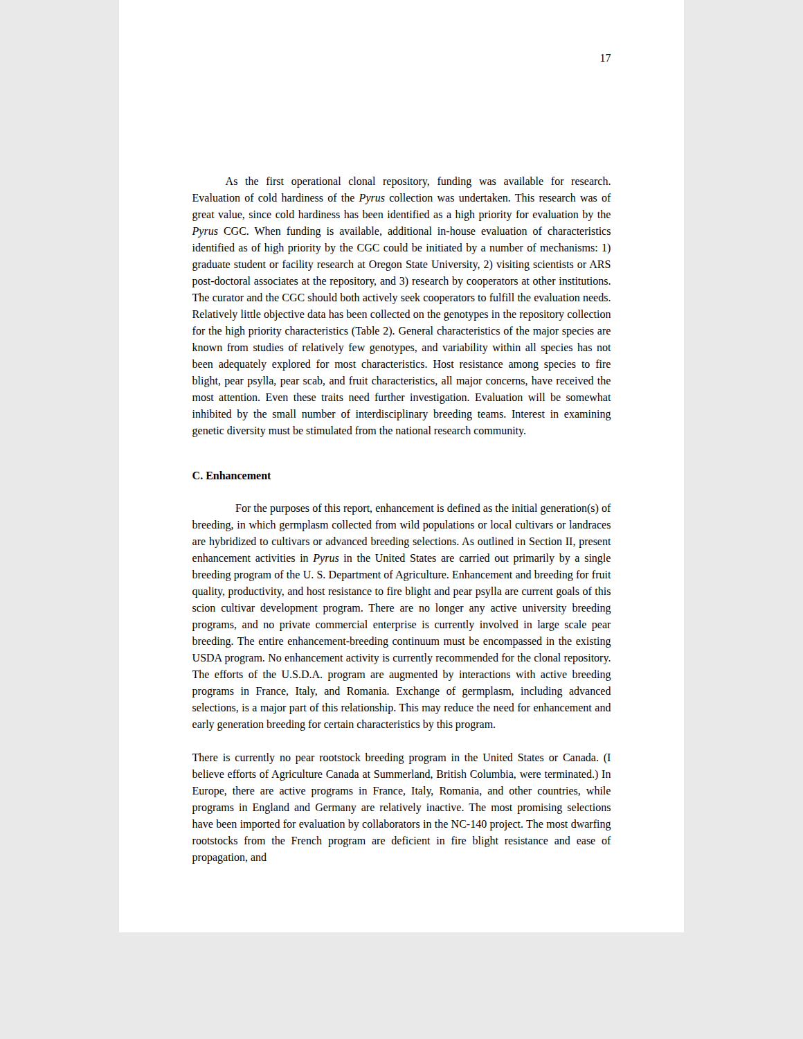17
As the first operational clonal repository, funding was available for research. Evaluation of cold hardiness of the Pyrus collection was undertaken. This research was of great value, since cold hardiness has been identified as a high priority for evaluation by the Pyrus CGC. When funding is available, additional in-house evaluation of characteristics identified as of high priority by the CGC could be initiated by a number of mechanisms: 1) graduate student or facility research at Oregon State University, 2) visiting scientists or ARS post-doctoral associates at the repository, and 3) research by cooperators at other institutions. The curator and the CGC should both actively seek cooperators to fulfill the evaluation needs. Relatively little objective data has been collected on the genotypes in the repository collection for the high priority characteristics (Table 2). General characteristics of the major species are known from studies of relatively few genotypes, and variability within all species has not been adequately explored for most characteristics. Host resistance among species to fire blight, pear psylla, pear scab, and fruit characteristics, all major concerns, have received the most attention. Even these traits need further investigation. Evaluation will be somewhat inhibited by the small number of interdisciplinary breeding teams. Interest in examining genetic diversity must be stimulated from the national research community.
C. Enhancement
For the purposes of this report, enhancement is defined as the initial generation(s) of breeding, in which germplasm collected from wild populations or local cultivars or landraces are hybridized to cultivars or advanced breeding selections. As outlined in Section II, present enhancement activities in Pyrus in the United States are carried out primarily by a single breeding program of the U. S. Department of Agriculture. Enhancement and breeding for fruit quality, productivity, and host resistance to fire blight and pear psylla are current goals of this scion cultivar development program. There are no longer any active university breeding programs, and no private commercial enterprise is currently involved in large scale pear breeding. The entire enhancement-breeding continuum must be encompassed in the existing USDA program. No enhancement activity is currently recommended for the clonal repository. The efforts of the U.S.D.A. program are augmented by interactions with active breeding programs in France, Italy, and Romania. Exchange of germplasm, including advanced selections, is a major part of this relationship. This may reduce the need for enhancement and early generation breeding for certain characteristics by this program.
There is currently no pear rootstock breeding program in the United States or Canada. (I believe efforts of Agriculture Canada at Summerland, British Columbia, were terminated.) In Europe, there are active programs in France, Italy, Romania, and other countries, while programs in England and Germany are relatively inactive. The most promising selections have been imported for evaluation by collaborators in the NC-140 project. The most dwarfing rootstocks from the French program are deficient in fire blight resistance and ease of propagation, and